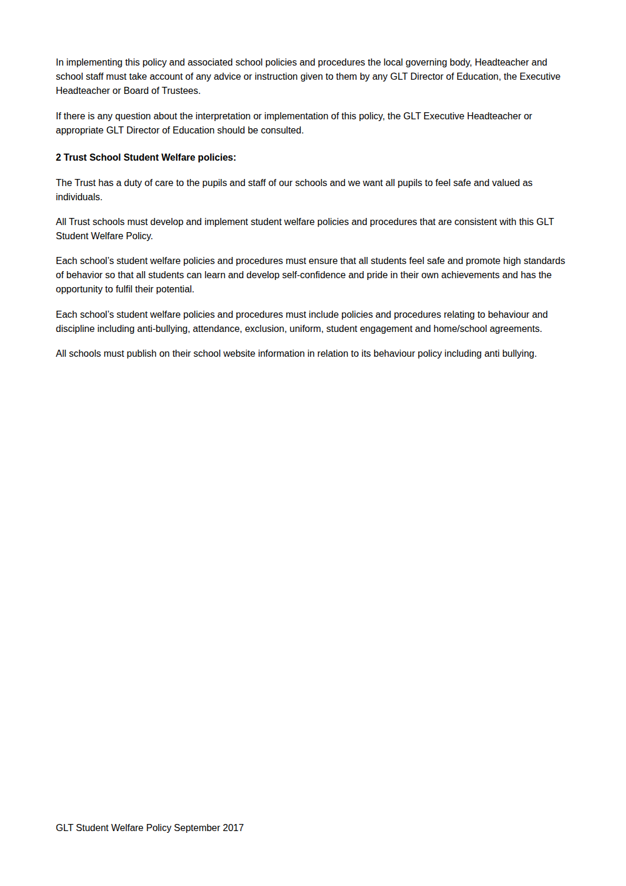In implementing this policy and associated school policies and procedures the local governing body, Headteacher and school staff must take account of any advice or instruction given to them by any GLT Director of Education, the Executive Headteacher or Board of Trustees.
If there is any question about the interpretation or implementation of this policy, the GLT Executive Headteacher or appropriate GLT Director of Education should be consulted.
2 Trust School Student Welfare policies:
The Trust has a duty of care to the pupils and staff of our schools and we want all pupils to feel safe and valued as individuals.
All Trust schools must develop and implement student welfare policies and procedures that are consistent with this GLT Student Welfare Policy.
Each school’s student welfare policies and procedures must ensure that all students feel safe and promote high standards of behavior so that all students can learn and develop self-confidence and pride in their own achievements and has the opportunity to fulfil their potential.
Each school’s student welfare policies and procedures must include policies and procedures relating to behaviour and discipline including anti-bullying, attendance, exclusion, uniform, student engagement and home/school agreements.
All schools must publish on their school website information in relation to its behaviour policy including anti bullying.
GLT Student Welfare Policy September 2017